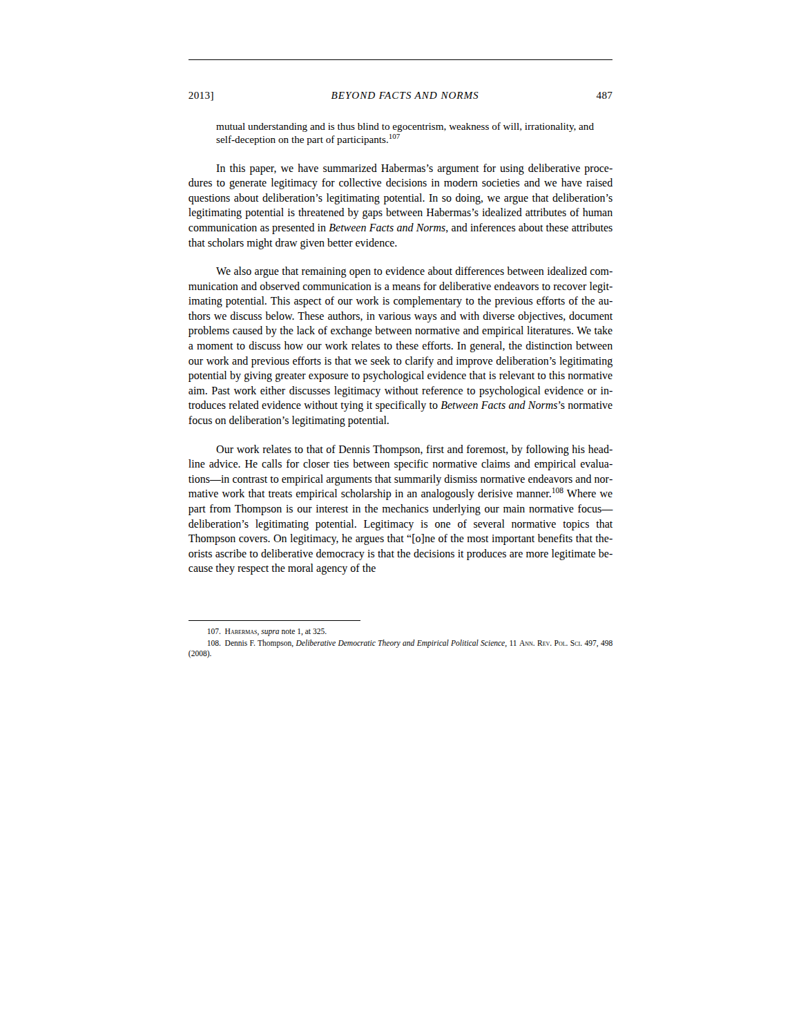2013] Beyond Facts and Norms 487
mutual understanding and is thus blind to egocentrism, weakness of will, irrationality, and self-deception on the part of participants.107
In this paper, we have summarized Habermas’s argument for using deliberative procedures to generate legitimacy for collective decisions in modern societies and we have raised questions about deliberation’s legitimating potential. In so doing, we argue that deliberation’s legitimating potential is threatened by gaps between Habermas’s idealized attributes of human communication as presented in Between Facts and Norms, and inferences about these attributes that scholars might draw given better evidence.
We also argue that remaining open to evidence about differences between idealized communication and observed communication is a means for deliberative endeavors to recover legitimating potential. This aspect of our work is complementary to the previous efforts of the authors we discuss below. These authors, in various ways and with diverse objectives, document problems caused by the lack of exchange between normative and empirical literatures. We take a moment to discuss how our work relates to these efforts. In general, the distinction between our work and previous efforts is that we seek to clarify and improve deliberation’s legitimating potential by giving greater exposure to psychological evidence that is relevant to this normative aim. Past work either discusses legitimacy without reference to psychological evidence or introduces related evidence without tying it specifically to Between Facts and Norms’s normative focus on deliberation’s legitimating potential.
Our work relates to that of Dennis Thompson, first and foremost, by following his headline advice. He calls for closer ties between specific normative claims and empirical evaluations—in contrast to empirical arguments that summarily dismiss normative endeavors and normative work that treats empirical scholarship in an analogously derisive manner.108 Where we part from Thompson is our interest in the mechanics underlying our main normative focus—deliberation’s legitimating potential. Legitimacy is one of several normative topics that Thompson covers. On legitimacy, he argues that “[o]ne of the most important benefits that theorists ascribe to deliberative democracy is that the decisions it produces are more legitimate because they respect the moral agency of the
107. Habermas, supra note 1, at 325.
108. Dennis F. Thompson, Deliberative Democratic Theory and Empirical Political Science, 11 Ann. Rev. Pol. Sci. 497, 498 (2008).